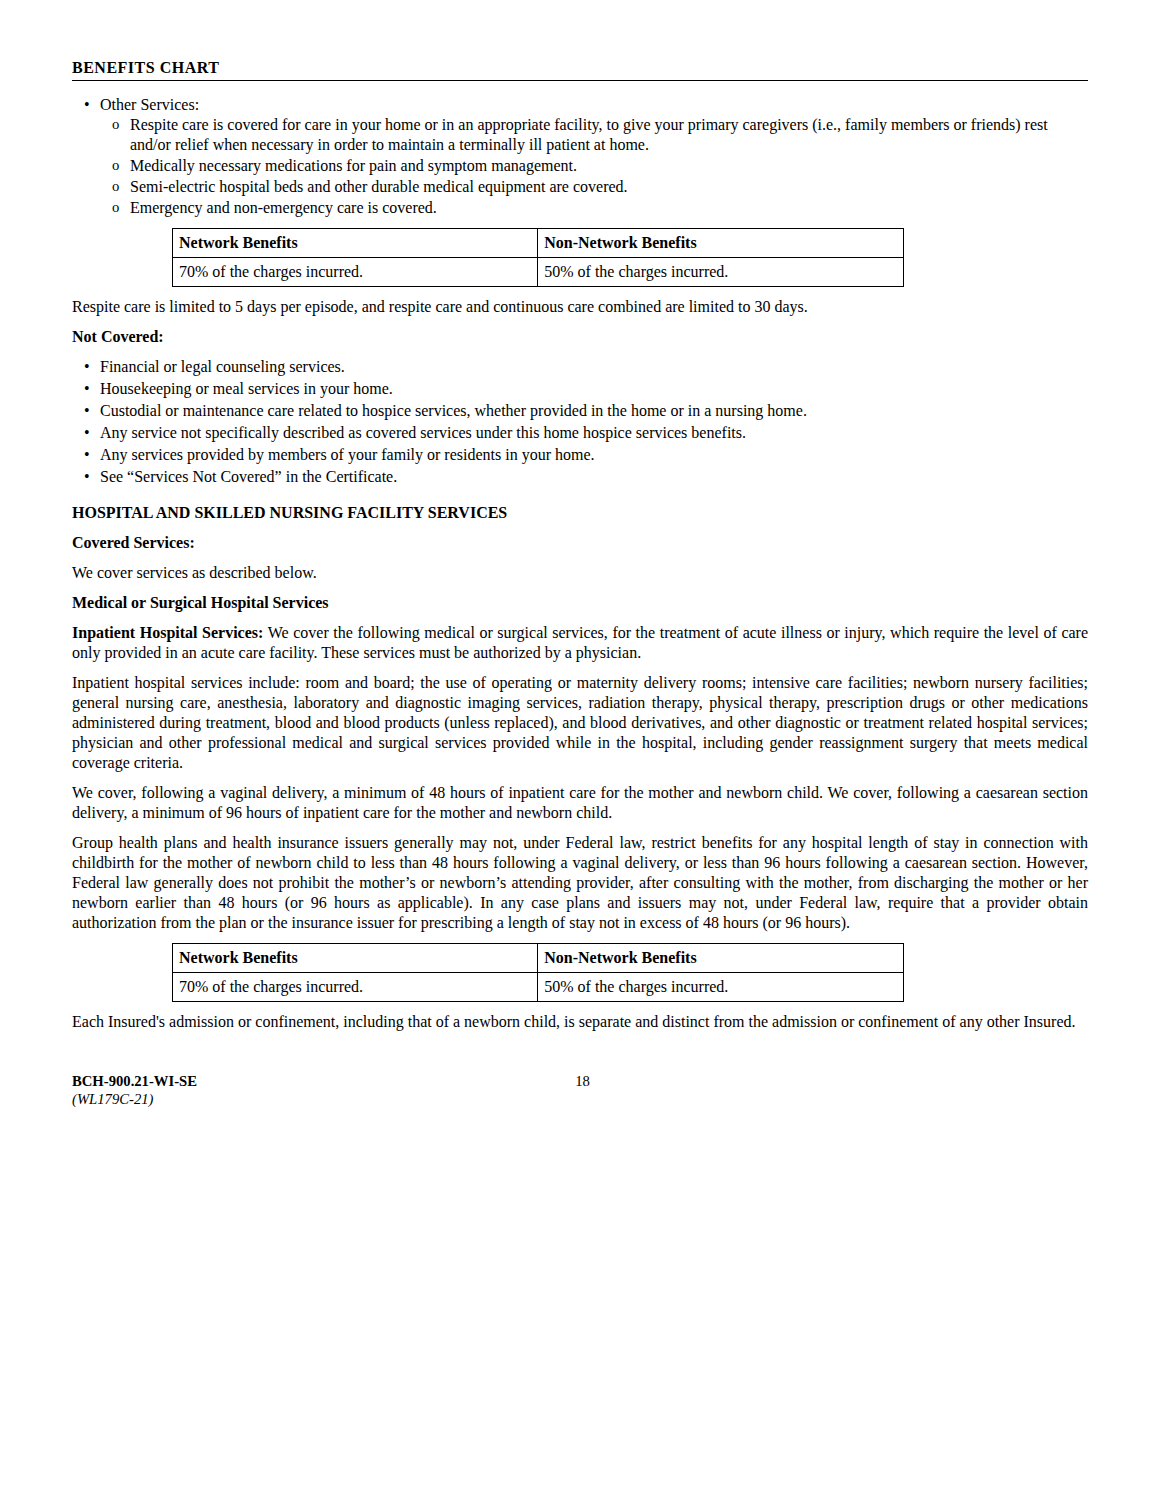BENEFITS CHART
Other Services:
Respite care is covered for care in your home or in an appropriate facility, to give your primary caregivers (i.e., family members or friends) rest and/or relief when necessary in order to maintain a terminally ill patient at home.
Medically necessary medications for pain and symptom management.
Semi-electric hospital beds and other durable medical equipment are covered.
Emergency and non-emergency care is covered.
| Network Benefits | Non-Network Benefits |
| --- | --- |
| 70% of the charges incurred. | 50% of the charges incurred. |
Respite care is limited to 5 days per episode, and respite care and continuous care combined are limited to 30 days.
Not Covered:
Financial or legal counseling services.
Housekeeping or meal services in your home.
Custodial or maintenance care related to hospice services, whether provided in the home or in a nursing home.
Any service not specifically described as covered services under this home hospice services benefits.
Any services provided by members of your family or residents in your home.
See “Services Not Covered” in the Certificate.
HOSPITAL AND SKILLED NURSING FACILITY SERVICES
Covered Services:
We cover services as described below.
Medical or Surgical Hospital Services
Inpatient Hospital Services: We cover the following medical or surgical services, for the treatment of acute illness or injury, which require the level of care only provided in an acute care facility. These services must be authorized by a physician.
Inpatient hospital services include: room and board; the use of operating or maternity delivery rooms; intensive care facilities; newborn nursery facilities; general nursing care, anesthesia, laboratory and diagnostic imaging services, radiation therapy, physical therapy, prescription drugs or other medications administered during treatment, blood and blood products (unless replaced), and blood derivatives, and other diagnostic or treatment related hospital services; physician and other professional medical and surgical services provided while in the hospital, including gender reassignment surgery that meets medical coverage criteria.
We cover, following a vaginal delivery, a minimum of 48 hours of inpatient care for the mother and newborn child. We cover, following a caesarean section delivery, a minimum of 96 hours of inpatient care for the mother and newborn child.
Group health plans and health insurance issuers generally may not, under Federal law, restrict benefits for any hospital length of stay in connection with childbirth for the mother of newborn child to less than 48 hours following a vaginal delivery, or less than 96 hours following a caesarean section. However, Federal law generally does not prohibit the mother’s or newborn’s attending provider, after consulting with the mother, from discharging the mother or her newborn earlier than 48 hours (or 96 hours as applicable). In any case plans and issuers may not, under Federal law, require that a provider obtain authorization from the plan or the insurance issuer for prescribing a length of stay not in excess of 48 hours (or 96 hours).
| Network Benefits | Non-Network Benefits |
| --- | --- |
| 70% of the charges incurred. | 50% of the charges incurred. |
Each Insured's admission or confinement, including that of a newborn child, is separate and distinct from the admission or confinement of any other Insured.
BCH-900.21-WI-SE
(WL179C-21)
18